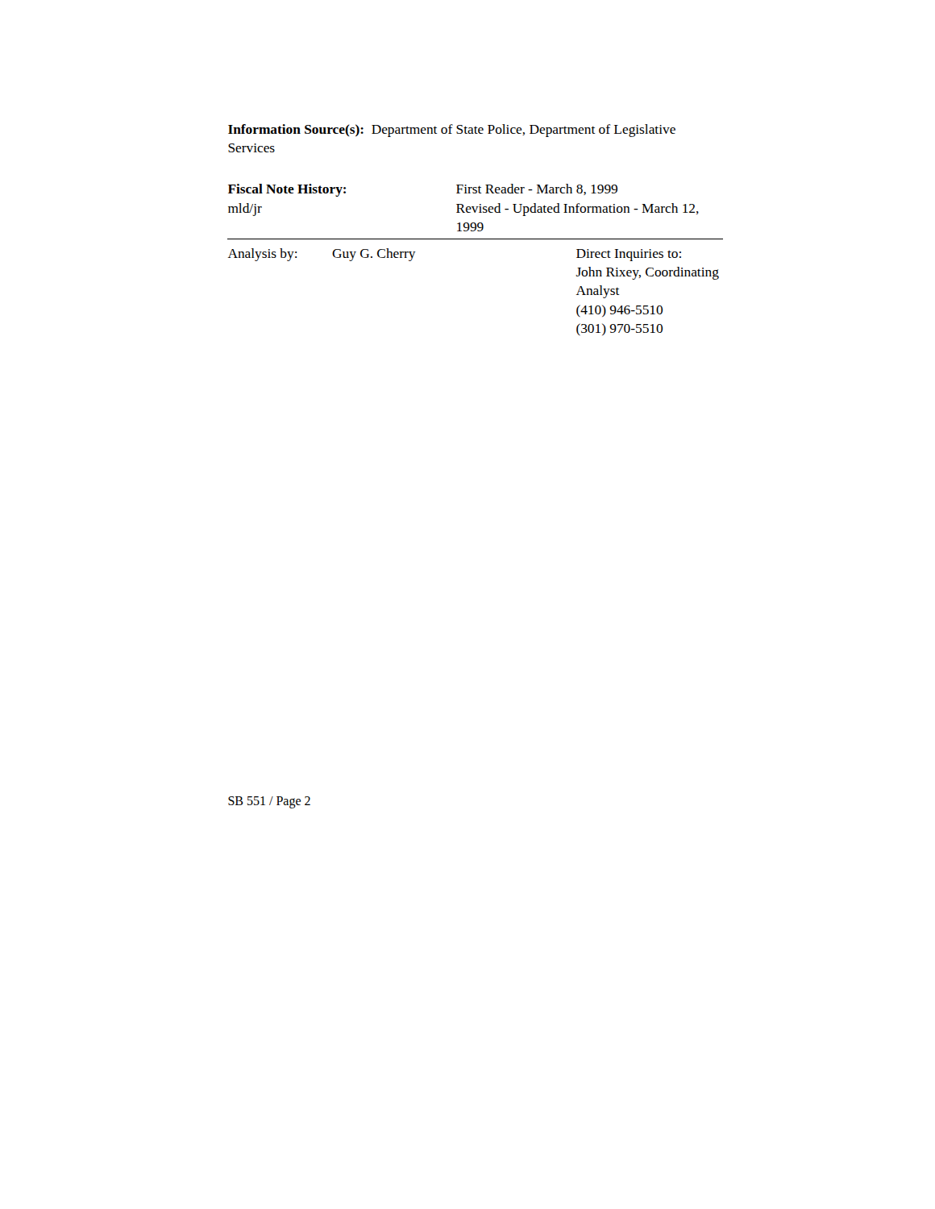Information Source(s): Department of State Police, Department of Legislative Services
| Fiscal Note History: | First Reader - March 8, 1999 |
| mld/jr | Revised - Updated Information - March 12, 1999 |
| Analysis by: Guy G. Cherry | Direct Inquiries to: John Rixey, Coordinating Analyst (410) 946-5510 (301) 970-5510 |
SB 551 / Page 2